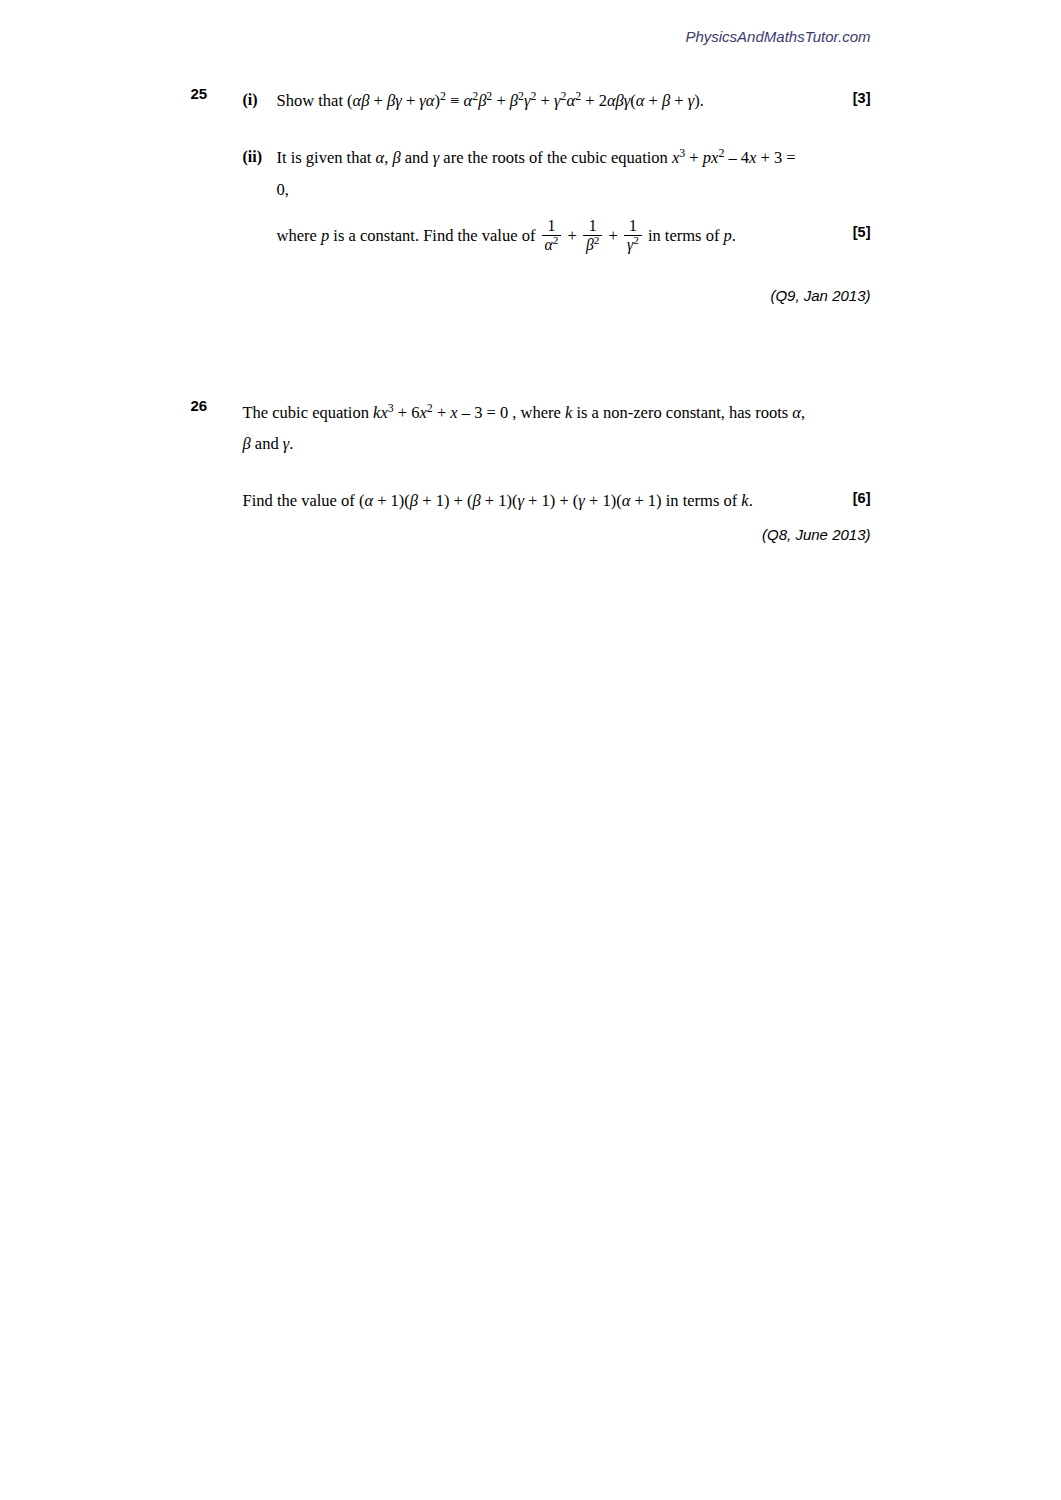PhysicsAndMathsTutor.com
25
(i)
Show that (αβ + βγ + γα)2 ≡ α2β2 + β2γ2 + γ2α2 + 2αβγ(α + β + γ). [3]
(ii)
It is given that α, β and γ are the roots of the cubic equation x3 + px2 – 4x + 3 = 0,
where p is a constant. Find the value of 1 α2 + 1 β2 + 1 γ2 in terms of p. [5]
(Q9, Jan 2013)
26
The cubic equation kx3 + 6x2 + x – 3 = 0 , where k is a non-zero constant, has roots α, β and γ.
Find the value of (α + 1)(β + 1) + (β + 1)(γ + 1) + (γ + 1)(α + 1) in terms of k. [6]
(Q8, June 2013)